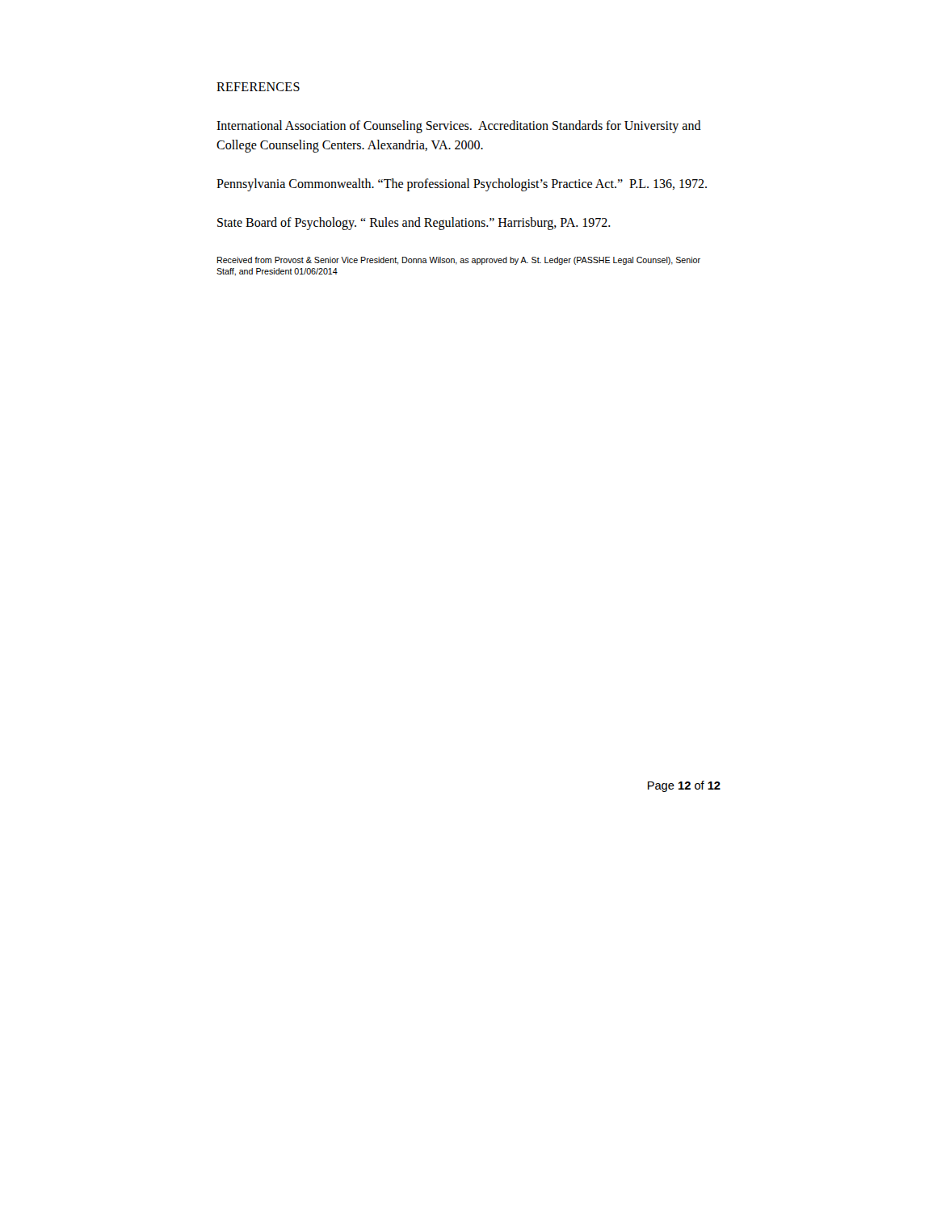REFERENCES
International Association of Counseling Services. Accreditation Standards for University and College Counseling Centers. Alexandria, VA. 2000.
Pennsylvania Commonwealth. “The professional Psychologist’s Practice Act.” P.L. 136, 1972.
State Board of Psychology. “ Rules and Regulations.” Harrisburg, PA. 1972.
Received from Provost & Senior Vice President, Donna Wilson, as approved by A. St. Ledger (PASSHE Legal Counsel), Senior Staff, and President 01/06/2014
Page 12 of 12